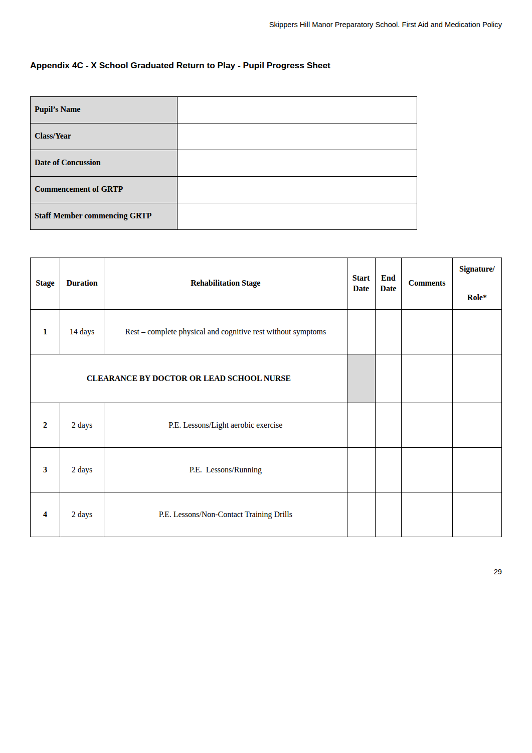Skippers Hill Manor Preparatory School. First Aid and Medication Policy
Appendix 4C - X School Graduated Return to Play - Pupil Progress Sheet
| Pupil’s Name | |
| Class/Year | |
| Date of Concussion | |
| Commencement of GRTP | |
| Staff Member commencing GRTP | |
| Stage | Duration | Rehabilitation Stage | Start Date | End Date | Comments | Signature/ Role* |
| --- | --- | --- | --- | --- | --- | --- |
| 1 | 14 days | Rest – complete physical and cognitive rest without symptoms | | | | |
| CLEARANCE BY DOCTOR OR LEAD SCHOOL NURSE | | | | |
| 2 | 2 days | P.E. Lessons/Light aerobic exercise | | | | |
| 3 | 2 days | P.E. Lessons/Running | | | | |
| 4 | 2 days | P.E. Lessons/Non-Contact Training Drills | | | | |
29